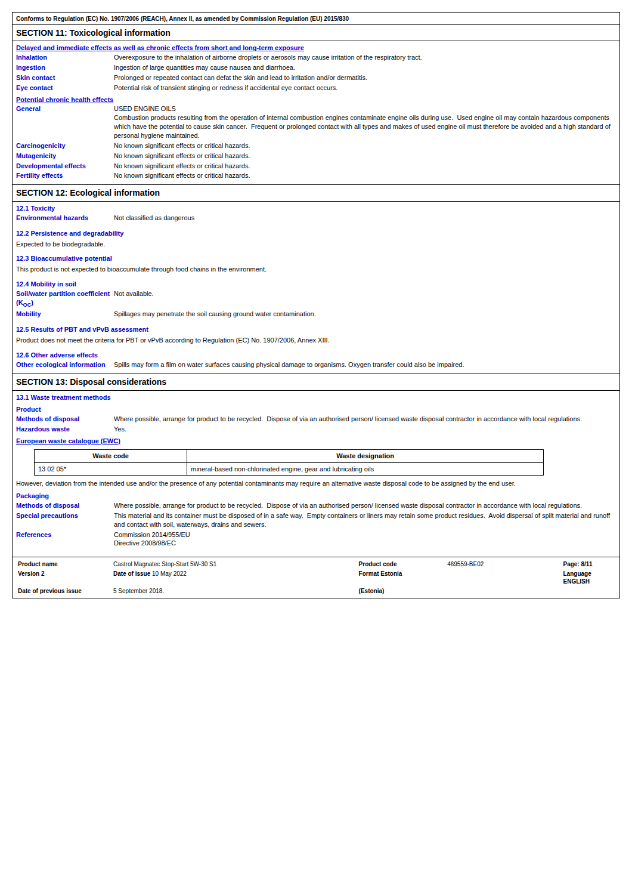Conforms to Regulation (EC) No. 1907/2006 (REACH), Annex II, as amended by Commission Regulation (EU) 2015/830
SECTION 11: Toxicological information
Delayed and immediate effects as well as chronic effects from short and long-term exposure
| Inhalation | Overexposure to the inhalation of airborne droplets or aerosols may cause irritation of the respiratory tract. |
| Ingestion | Ingestion of large quantities may cause nausea and diarrhoea. |
| Skin contact | Prolonged or repeated contact can defat the skin and lead to irritation and/or dermatitis. |
| Eye contact | Potential risk of transient stinging or redness if accidental eye contact occurs. |
Potential chronic health effects
| General | USED ENGINE OILS Combustion products resulting from the operation of internal combustion engines contaminate engine oils during use. Used engine oil may contain hazardous components which have the potential to cause skin cancer. Frequent or prolonged contact with all types and makes of used engine oil must therefore be avoided and a high standard of personal hygiene maintained. |
| Carcinogenicity | No known significant effects or critical hazards. |
| Mutagenicity | No known significant effects or critical hazards. |
| Developmental effects | No known significant effects or critical hazards. |
| Fertility effects | No known significant effects or critical hazards. |
SECTION 12: Ecological information
12.1 Toxicity
| Environmental hazards | Not classified as dangerous |
12.2 Persistence and degradability
Expected to be biodegradable.
12.3 Bioaccumulative potential
This product is not expected to bioaccumulate through food chains in the environment.
12.4 Mobility in soil
| Soil/water partition coefficient (K OC ) | Not available. |
| Mobility | Spillages may penetrate the soil causing ground water contamination. |
12.5 Results of PBT and vPvB assessment
Product does not meet the criteria for PBT or vPvB according to Regulation (EC) No. 1907/2006, Annex XIII.
12.6 Other adverse effects
| Other ecological information | Spills may form a film on water surfaces causing physical damage to organisms. Oxygen transfer could also be impaired. |
SECTION 13: Disposal considerations
13.1 Waste treatment methods
Product
| Methods of disposal | Where possible, arrange for product to be recycled. Dispose of via an authorised person/ licensed waste disposal contractor in accordance with local regulations. |
| Hazardous waste | Yes. |
European waste catalogue (EWC)
| Waste code | Waste designation |
| --- | --- |
| 13 02 05* | mineral-based non-chlorinated engine, gear and lubricating oils |
However, deviation from the intended use and/or the presence of any potential contaminants may require an alternative waste disposal code to be assigned by the end user.
Packaging
| Methods of disposal | Where possible, arrange for product to be recycled. Dispose of via an authorised person/ licensed waste disposal contractor in accordance with local regulations. |
| Special precautions | This material and its container must be disposed of in a safe way. Empty containers or liners may retain some product residues. Avoid dispersal of spilt material and runoff and contact with soil, waterways, drains and sewers. |
| References | Commission 2014/955/EU Directive 2008/98/EC |
| Product name | Castrol Magnatec Stop-Start 5W-30 S1 | Product code | 469559-BE02 | Page: 8/11 |
| Version 2 | Date of issue 10 May 2022 | Format Estonia | | Language ENGLISH |
| Date of previous issue | 5 September 2018. | (Estonia) | | |